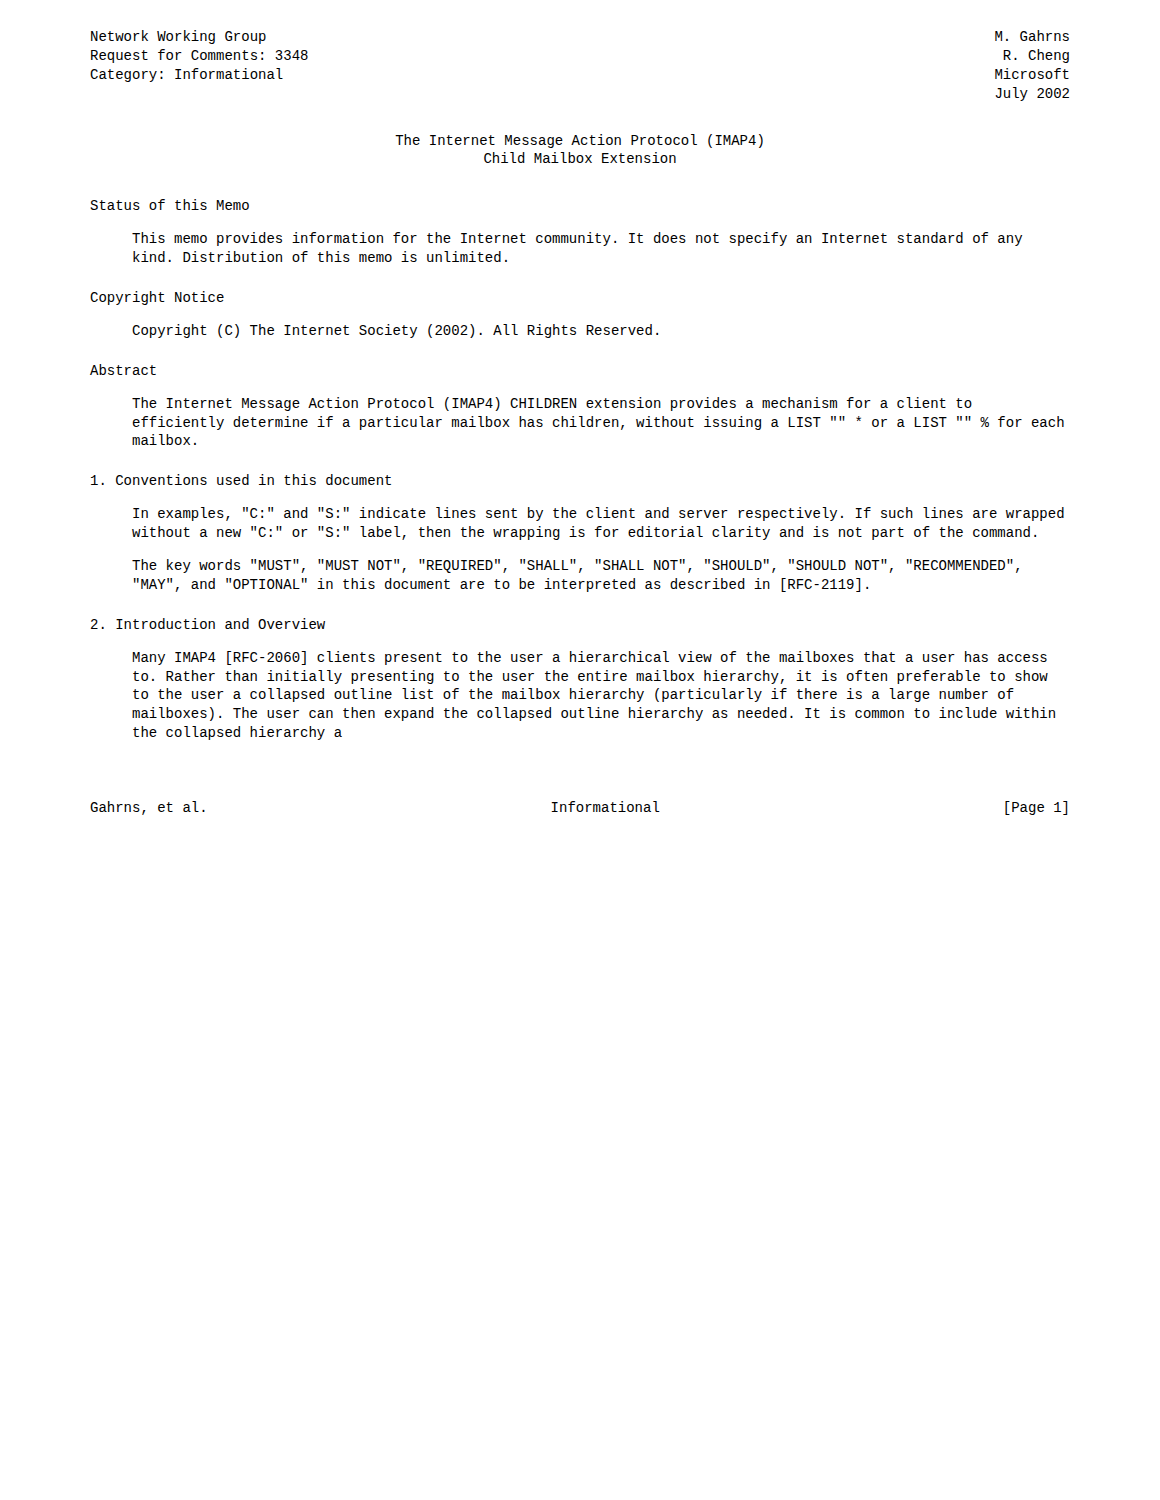Network Working Group M. Gahrns
Request for Comments: 3348 R. Cheng
Category: Informational Microsoft
July 2002
The Internet Message Action Protocol (IMAP4)
Child Mailbox Extension
Status of this Memo
This memo provides information for the Internet community. It does not specify an Internet standard of any kind. Distribution of this memo is unlimited.
Copyright Notice
Copyright (C) The Internet Society (2002). All Rights Reserved.
Abstract
The Internet Message Action Protocol (IMAP4) CHILDREN extension provides a mechanism for a client to efficiently determine if a particular mailbox has children, without issuing a LIST "" * or a LIST "" % for each mailbox.
1. Conventions used in this document
In examples, "C:" and "S:" indicate lines sent by the client and server respectively. If such lines are wrapped without a new "C:" or "S:" label, then the wrapping is for editorial clarity and is not part of the command.
The key words "MUST", "MUST NOT", "REQUIRED", "SHALL", "SHALL NOT", "SHOULD", "SHOULD NOT", "RECOMMENDED", "MAY", and "OPTIONAL" in this document are to be interpreted as described in [RFC-2119].
2. Introduction and Overview
Many IMAP4 [RFC-2060] clients present to the user a hierarchical view of the mailboxes that a user has access to. Rather than initially presenting to the user the entire mailbox hierarchy, it is often preferable to show to the user a collapsed outline list of the mailbox hierarchy (particularly if there is a large number of mailboxes). The user can then expand the collapsed outline hierarchy as needed. It is common to include within the collapsed hierarchy a
Gahrns, et al. Informational [Page 1]